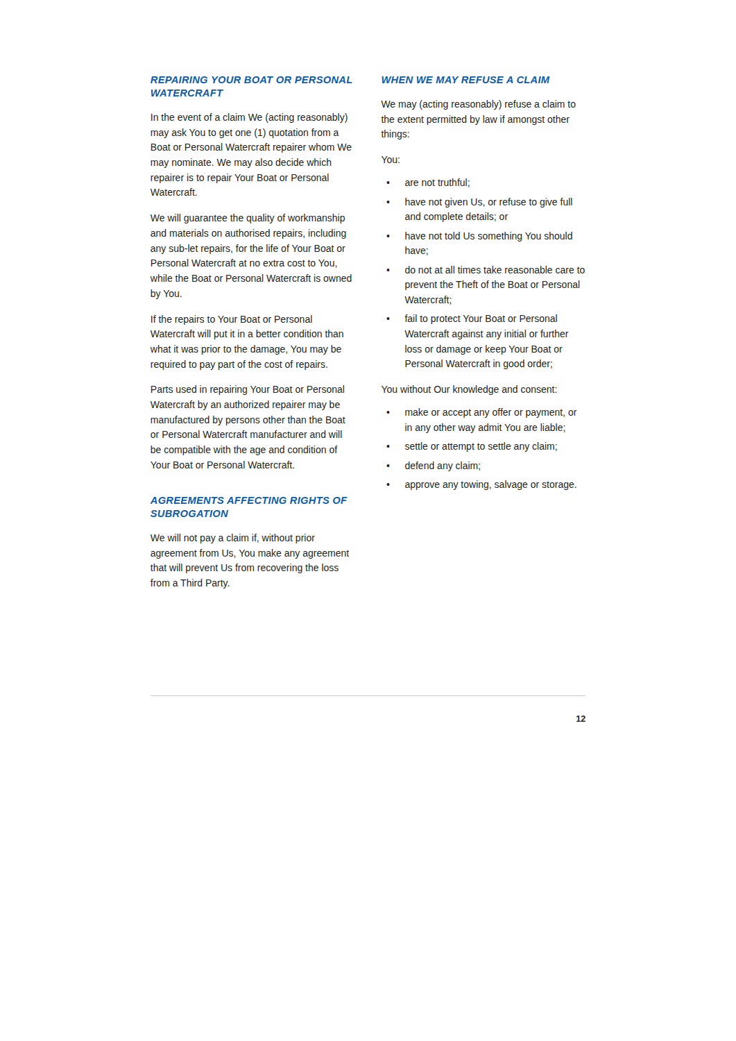Repairing Your Boat or Personal Watercraft
In the event of a claim We (acting reasonably) may ask You to get one (1) quotation from a Boat or Personal Watercraft repairer whom We may nominate. We may also decide which repairer is to repair Your Boat or Personal Watercraft.
We will guarantee the quality of workmanship and materials on authorised repairs, including any sub-let repairs, for the life of Your Boat or Personal Watercraft at no extra cost to You, while the Boat or Personal Watercraft is owned by You.
If the repairs to Your Boat or Personal Watercraft will put it in a better condition than what it was prior to the damage, You may be required to pay part of the cost of repairs.
Parts used in repairing Your Boat or Personal Watercraft by an authorized repairer may be manufactured by persons other than the Boat or Personal Watercraft manufacturer and will be compatible with the age and condition of Your Boat or Personal Watercraft.
Agreements Affecting Rights of Subrogation
We will not pay a claim if, without prior agreement from Us, You make any agreement that will prevent Us from recovering the loss from a Third Party.
When We May Refuse a Claim
We may (acting reasonably) refuse a claim to the extent permitted by law if amongst other things:
You:
are not truthful;
have not given Us, or refuse to give full and complete details; or
have not told Us something You should have;
do not at all times take reasonable care to prevent the Theft of the Boat or Personal Watercraft;
fail to protect Your Boat or Personal Watercraft against any initial or further loss or damage or keep Your Boat or Personal Watercraft in good order;
You without Our knowledge and consent:
make or accept any offer or payment, or in any other way admit You are liable;
settle or attempt to settle any claim;
defend any claim;
approve any towing, salvage or storage.
12